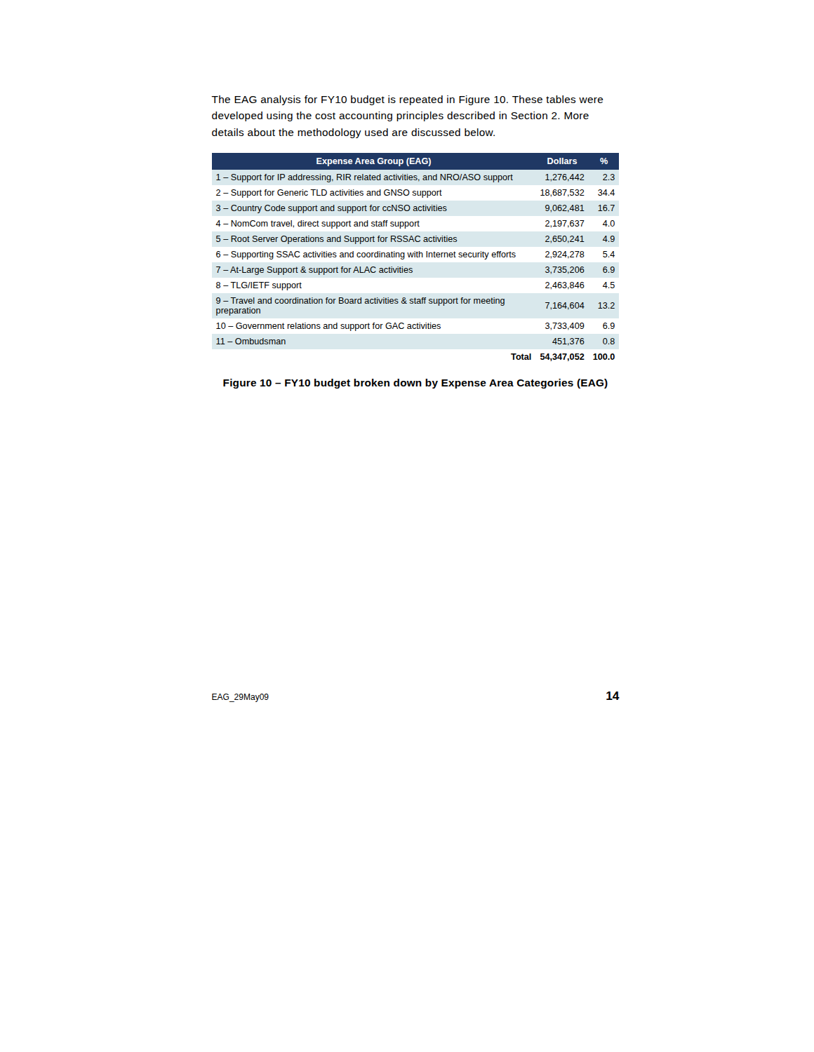The EAG analysis for FY10 budget is repeated in Figure 10. These tables were developed using the cost accounting principles described in Section 2. More details about the methodology used are discussed below.
| Expense Area Group (EAG) | Dollars | % |
| --- | --- | --- |
| 1 – Support for IP addressing, RIR related activities, and NRO/ASO support | 1,276,442 | 2.3 |
| 2 – Support for Generic TLD activities and GNSO support | 18,687,532 | 34.4 |
| 3 – Country Code support and support for ccNSO activities | 9,062,481 | 16.7 |
| 4 – NomCom travel, direct support and staff support | 2,197,637 | 4.0 |
| 5 – Root Server Operations and Support for RSSAC activities | 2,650,241 | 4.9 |
| 6 – Supporting SSAC activities and coordinating with Internet security efforts | 2,924,278 | 5.4 |
| 7 – At-Large Support & support for ALAC activities | 3,735,206 | 6.9 |
| 8 – TLG/IETF support | 2,463,846 | 4.5 |
| 9 – Travel and coordination for Board activities & staff support for meeting preparation | 7,164,604 | 13.2 |
| 10 – Government relations and support for GAC activities | 3,733,409 | 6.9 |
| 11 – Ombudsman | 451,376 | 0.8 |
| Total | 54,347,052 | 100.0 |
Figure 10 – FY10 budget broken down by Expense Area Categories (EAG)
EAG_29May09 14